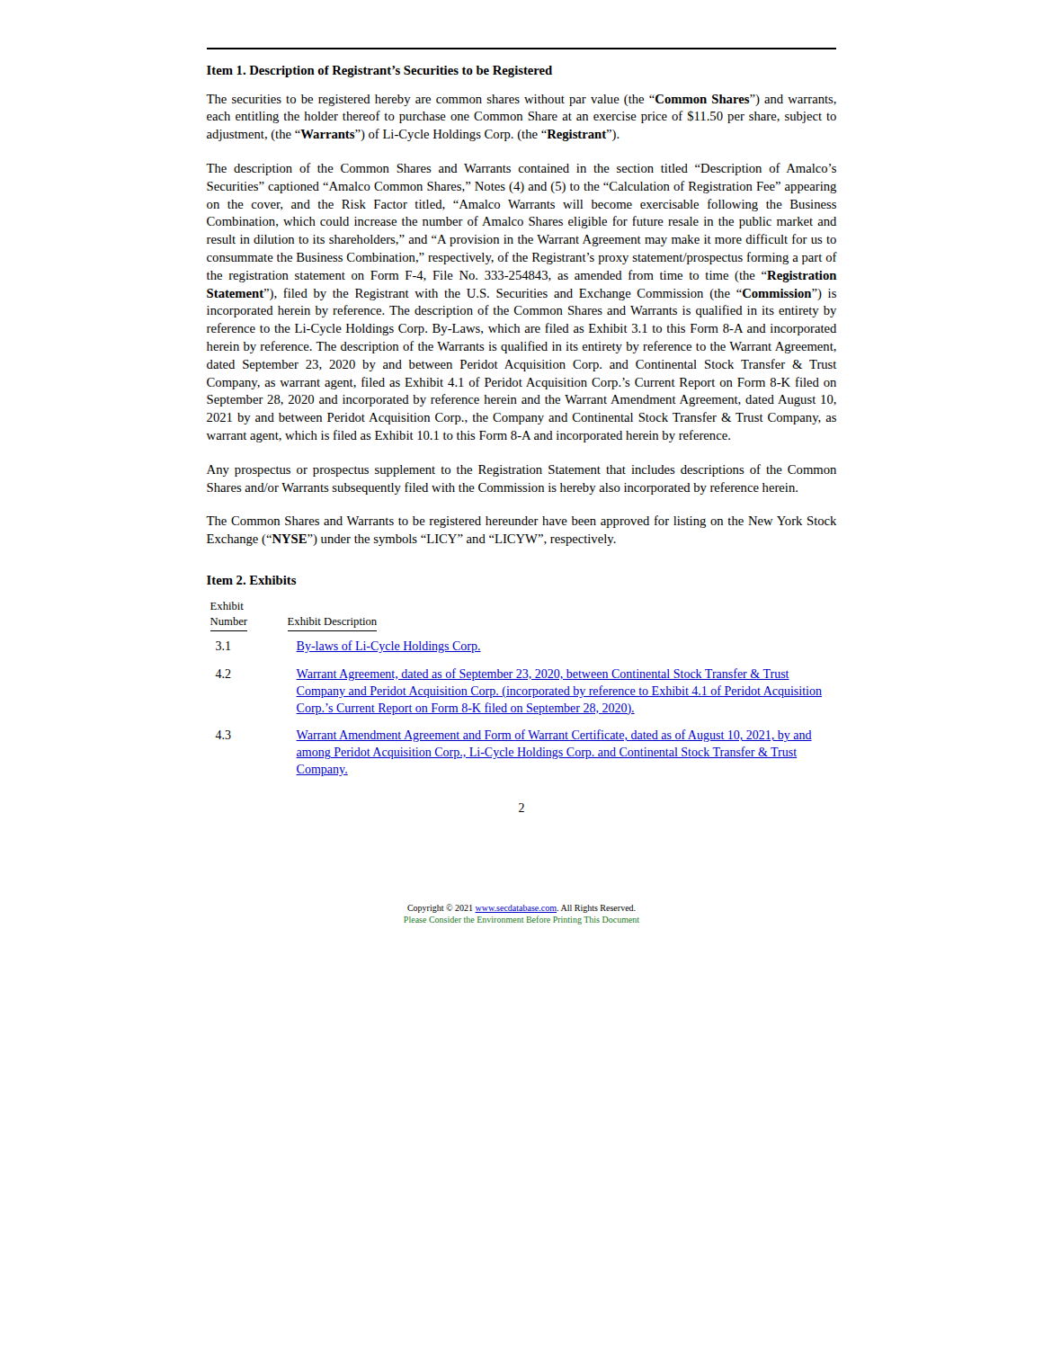Item 1. Description of Registrant’s Securities to be Registered
The securities to be registered hereby are common shares without par value (the “Common Shares”) and warrants, each entitling the holder thereof to purchase one Common Share at an exercise price of $11.50 per share, subject to adjustment, (the “Warrants”) of Li-Cycle Holdings Corp. (the “Registrant”).
The description of the Common Shares and Warrants contained in the section titled “Description of Amalco’s Securities” captioned “Amalco Common Shares,” Notes (4) and (5) to the “Calculation of Registration Fee” appearing on the cover, and the Risk Factor titled, “Amalco Warrants will become exercisable following the Business Combination, which could increase the number of Amalco Shares eligible for future resale in the public market and result in dilution to its shareholders,” and “A provision in the Warrant Agreement may make it more difficult for us to consummate the Business Combination,” respectively, of the Registrant’s proxy statement/prospectus forming a part of the registration statement on Form F-4, File No. 333-254843, as amended from time to time (the “Registration Statement”), filed by the Registrant with the U.S. Securities and Exchange Commission (the “Commission”) is incorporated herein by reference. The description of the Common Shares and Warrants is qualified in its entirety by reference to the Li-Cycle Holdings Corp. By-Laws, which are filed as Exhibit 3.1 to this Form 8-A and incorporated herein by reference. The description of the Warrants is qualified in its entirety by reference to the Warrant Agreement, dated September 23, 2020 by and between Peridot Acquisition Corp. and Continental Stock Transfer & Trust Company, as warrant agent, filed as Exhibit 4.1 of Peridot Acquisition Corp.’s Current Report on Form 8-K filed on September 28, 2020 and incorporated by reference herein and the Warrant Amendment Agreement, dated August 10, 2021 by and between Peridot Acquisition Corp., the Company and Continental Stock Transfer & Trust Company, as warrant agent, which is filed as Exhibit 10.1 to this Form 8-A and incorporated herein by reference.
Any prospectus or prospectus supplement to the Registration Statement that includes descriptions of the Common Shares and/or Warrants subsequently filed with the Commission is hereby also incorporated by reference herein.
The Common Shares and Warrants to be registered hereunder have been approved for listing on the New York Stock Exchange (“NYSE”) under the symbols “LICY” and “LICYW”, respectively.
Item 2. Exhibits
| Exhibit Number | Exhibit Description |
| --- | --- |
| 3.1 | By-laws of Li-Cycle Holdings Corp. |
| 4.2 | Warrant Agreement, dated as of September 23, 2020, between Continental Stock Transfer & Trust Company and Peridot Acquisition Corp. (incorporated by reference to Exhibit 4.1 of Peridot Acquisition Corp.’s Current Report on Form 8-K filed on September 28, 2020). |
| 4.3 | Warrant Amendment Agreement and Form of Warrant Certificate, dated as of August 10, 2021, by and among Peridot Acquisition Corp., Li-Cycle Holdings Corp. and Continental Stock Transfer & Trust Company. |
2
Copyright © 2021 www.secdatabase.com. All Rights Reserved.
Please Consider the Environment Before Printing This Document